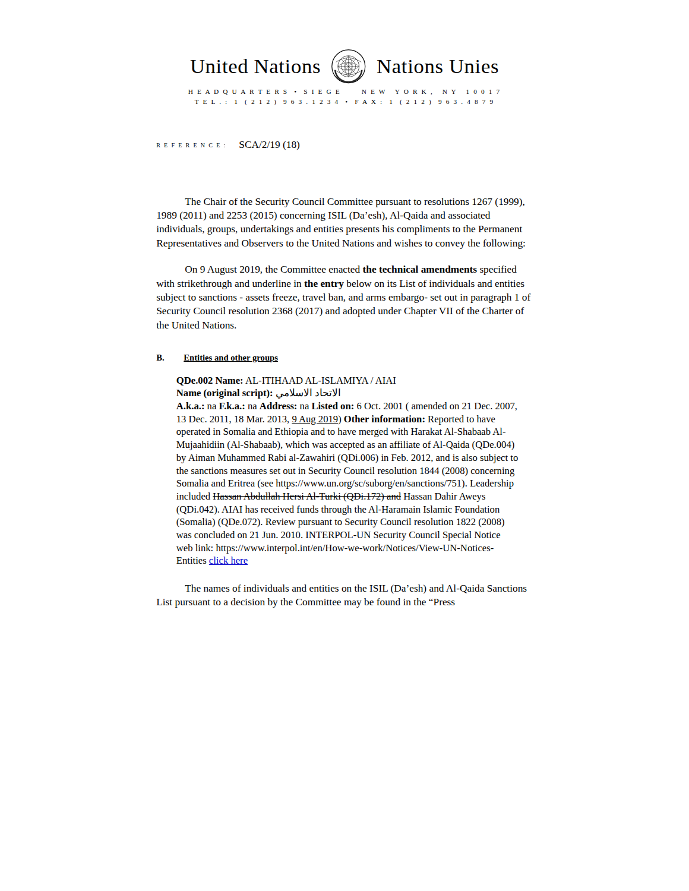United Nations Nations Unies
H E A D Q U A R T E R S • S I E G E N E W Y O R K , N Y 1 0 0 1 7
T E L . : 1 ( 2 1 2 ) 9 6 3 . 1 2 3 4 • F A X : 1 ( 2 1 2 ) 9 6 3 . 4 8 7 9
R E F E R E N C E : SCA/2/19 (18)
The Chair of the Security Council Committee pursuant to resolutions 1267 (1999), 1989 (2011) and 2253 (2015) concerning ISIL (Da’esh), Al-Qaida and associated individuals, groups, undertakings and entities presents his compliments to the Permanent Representatives and Observers to the United Nations and wishes to convey the following:
On 9 August 2019, the Committee enacted the technical amendments specified with strikethrough and underline in the entry below on its List of individuals and entities subject to sanctions - assets freeze, travel ban, and arms embargo- set out in paragraph 1 of Security Council resolution 2368 (2017) and adopted under Chapter VII of the Charter of the United Nations.
B. Entities and other groups
QDe.002 Name: AL-ITIHAAD AL-ISLAMIYA / AIAI
Name (original script): الاتحاد الاسلامي
A.k.a.: na F.k.a.: na Address: na Listed on: 6 Oct. 2001 ( amended on 21 Dec. 2007, 13 Dec. 2011, 18 Mar. 2013, 9 Aug 2019) Other information: Reported to have operated in Somalia and Ethiopia and to have merged with Harakat Al-Shabaab Al-Mujaahidiin (Al-Shabaab), which was accepted as an affiliate of Al-Qaida (QDe.004) by Aiman Muhammed Rabi al-Zawahiri (QDi.006) in Feb. 2012, and is also subject to the sanctions measures set out in Security Council resolution 1844 (2008) concerning Somalia and Eritrea (see https://www.un.org/sc/suborg/en/sanctions/751). Leadership included Hassan Abdullah Hersi Al-Turki (QDi.172) and Hassan Dahir Aweys (QDi.042). AIAI has received funds through the Al-Haramain Islamic Foundation (Somalia) (QDe.072). Review pursuant to Security Council resolution 1822 (2008) was concluded on 21 Jun. 2010. INTERPOL-UN Security Council Special Notice web link: https://www.interpol.int/en/How-we-work/Notices/View-UN-Notices-Entities click here
The names of individuals and entities on the ISIL (Da’esh) and Al-Qaida Sanctions List pursuant to a decision by the Committee may be found in the “Press